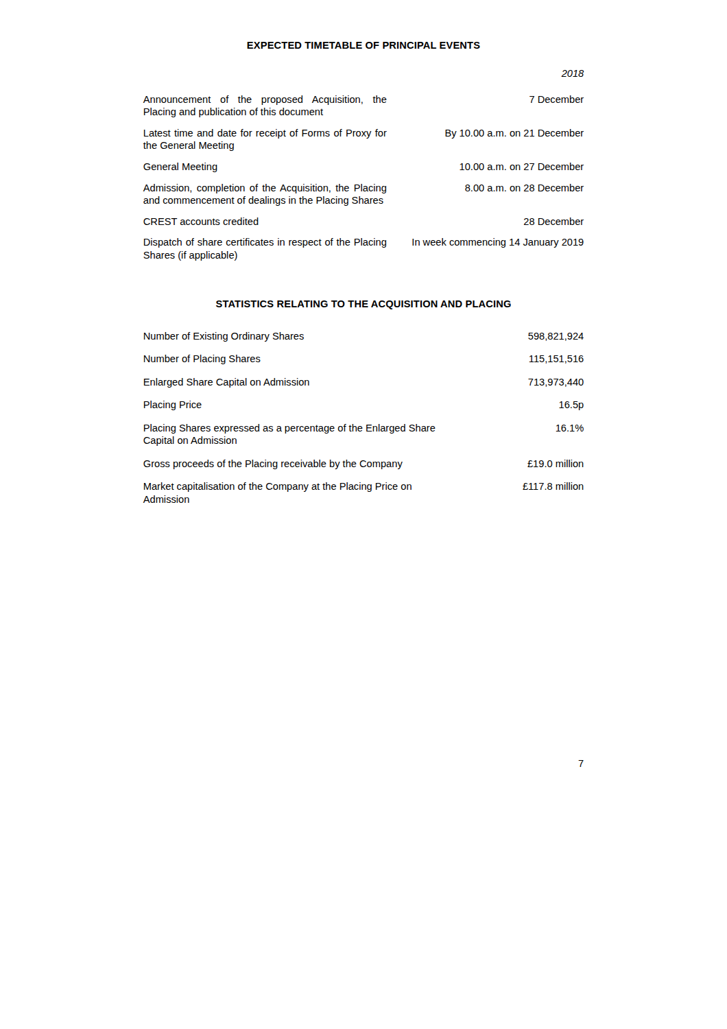Expected Timetable of Principal Events
2018
| Announcement of the proposed Acquisition, the Placing and publication of this document | 7 December |
| Latest time and date for receipt of Forms of Proxy for the General Meeting | By 10.00 a.m. on 21 December |
| General Meeting | 10.00 a.m. on 27 December |
| Admission, completion of the Acquisition, the Placing and commencement of dealings in the Placing Shares | 8.00 a.m. on 28 December |
| CREST accounts credited | 28 December |
| Dispatch of share certificates in respect of the Placing Shares (if applicable) | In week commencing 14 January 2019 |
Statistics relating to the Acquisition and Placing
| Number of Existing Ordinary Shares | 598,821,924 |
| Number of Placing Shares | 115,151,516 |
| Enlarged Share Capital on Admission | 713,973,440 |
| Placing Price | 16.5p |
| Placing Shares expressed as a percentage of the Enlarged Share Capital on Admission | 16.1% |
| Gross proceeds of the Placing receivable by the Company | £19.0 million |
| Market capitalisation of the Company at the Placing Price on Admission | £117.8 million |
7